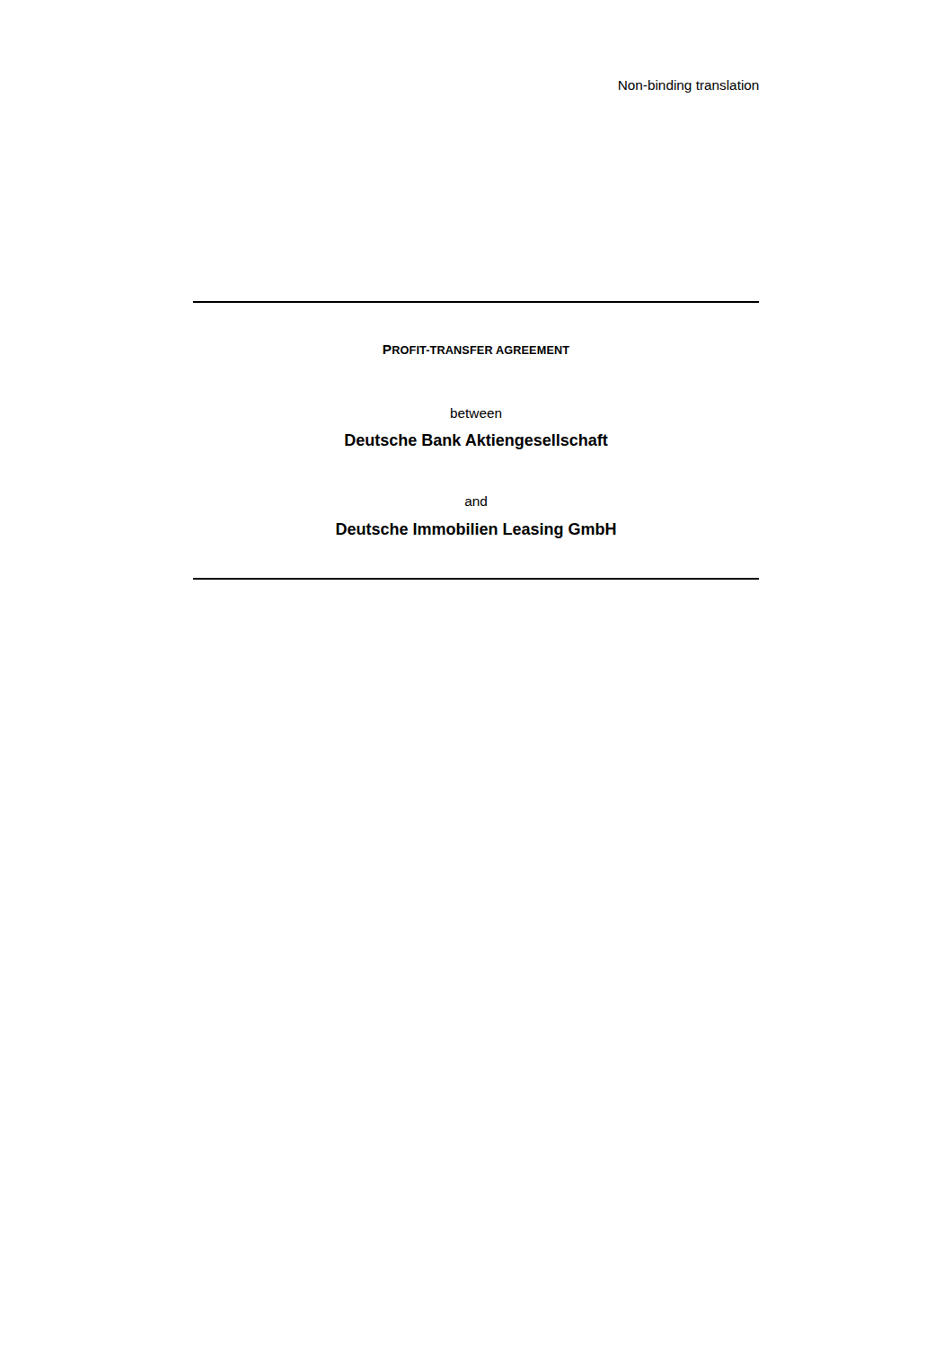Non-binding translation
PROFIT-TRANSFER AGREEMENT
between
Deutsche Bank Aktiengesellschaft
and
Deutsche Immobilien Leasing GmbH